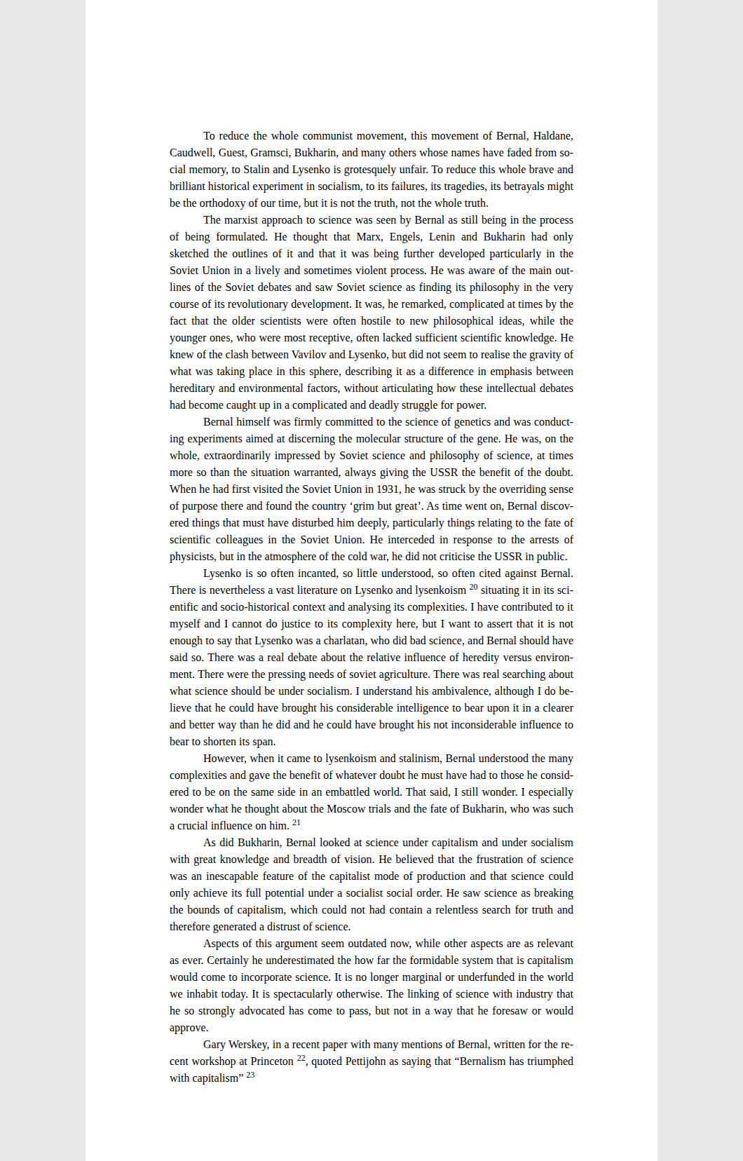To reduce the whole communist movement, this movement of Bernal, Haldane, Caudwell, Guest, Gramsci, Bukharin, and many others whose names have faded from social memory, to Stalin and Lysenko is grotesquely unfair. To reduce this whole brave and brilliant historical experiment in socialism, to its failures, its tragedies, its betrayals might be the orthodoxy of our time, but it is not the truth, not the whole truth.
The marxist approach to science was seen by Bernal as still being in the process of being formulated. He thought that Marx, Engels, Lenin and Bukharin had only sketched the outlines of it and that it was being further developed particularly in the Soviet Union in a lively and sometimes violent process. He was aware of the main outlines of the Soviet debates and saw Soviet science as finding its philosophy in the very course of its revolutionary development. It was, he remarked, complicated at times by the fact that the older scientists were often hostile to new philosophical ideas, while the younger ones, who were most receptive, often lacked sufficient scientific knowledge. He knew of the clash between Vavilov and Lysenko, but did not seem to realise the gravity of what was taking place in this sphere, describing it as a difference in emphasis between hereditary and environmental factors, without articulating how these intellectual debates had become caught up in a complicated and deadly struggle for power.
Bernal himself was firmly committed to the science of genetics and was conducting experiments aimed at discerning the molecular structure of the gene. He was, on the whole, extraordinarily impressed by Soviet science and philosophy of science, at times more so than the situation warranted, always giving the USSR the benefit of the doubt. When he had first visited the Soviet Union in 1931, he was struck by the overriding sense of purpose there and found the country ‘grim but great’. As time went on, Bernal discovered things that must have disturbed him deeply, particularly things relating to the fate of scientific colleagues in the Soviet Union. He interceded in response to the arrests of physicists, but in the atmosphere of the cold war, he did not criticise the USSR in public.
Lysenko is so often incanted, so little understood, so often cited against Bernal. There is nevertheless a vast literature on Lysenko and lysenkoism 20 situating it in its scientific and socio-historical context and analysing its complexities. I have contributed to it myself and I cannot do justice to its complexity here, but I want to assert that it is not enough to say that Lysenko was a charlatan, who did bad science, and Bernal should have said so. There was a real debate about the relative influence of heredity versus environment. There were the pressing needs of soviet agriculture. There was real searching about what science should be under socialism. I understand his ambivalence, although I do believe that he could have brought his considerable intelligence to bear upon it in a clearer and better way than he did and he could have brought his not inconsiderable influence to bear to shorten its span.
However, when it came to lysenkoism and stalinism, Bernal understood the many complexities and gave the benefit of whatever doubt he must have had to those he considered to be on the same side in an embattled world. That said, I still wonder. I especially wonder what he thought about the Moscow trials and the fate of Bukharin, who was such a crucial influence on him. 21
As did Bukharin, Bernal looked at science under capitalism and under socialism with great knowledge and breadth of vision. He believed that the frustration of science was an inescapable feature of the capitalist mode of production and that science could only achieve its full potential under a socialist social order. He saw science as breaking the bounds of capitalism, which could not had contain a relentless search for truth and therefore generated a distrust of science.
Aspects of this argument seem outdated now, while other aspects are as relevant as ever. Certainly he underestimated the how far the formidable system that is capitalism would come to incorporate science. It is no longer marginal or underfunded in the world we inhabit today. It is spectacularly otherwise. The linking of science with industry that he so strongly advocated has come to pass, but not in a way that he foresaw or would approve.
Gary Werskey, in a recent paper with many mentions of Bernal, written for the recent workshop at Princeton 22, quoted Pettijohn as saying that “Bernalism has triumphed with capitalism” 23